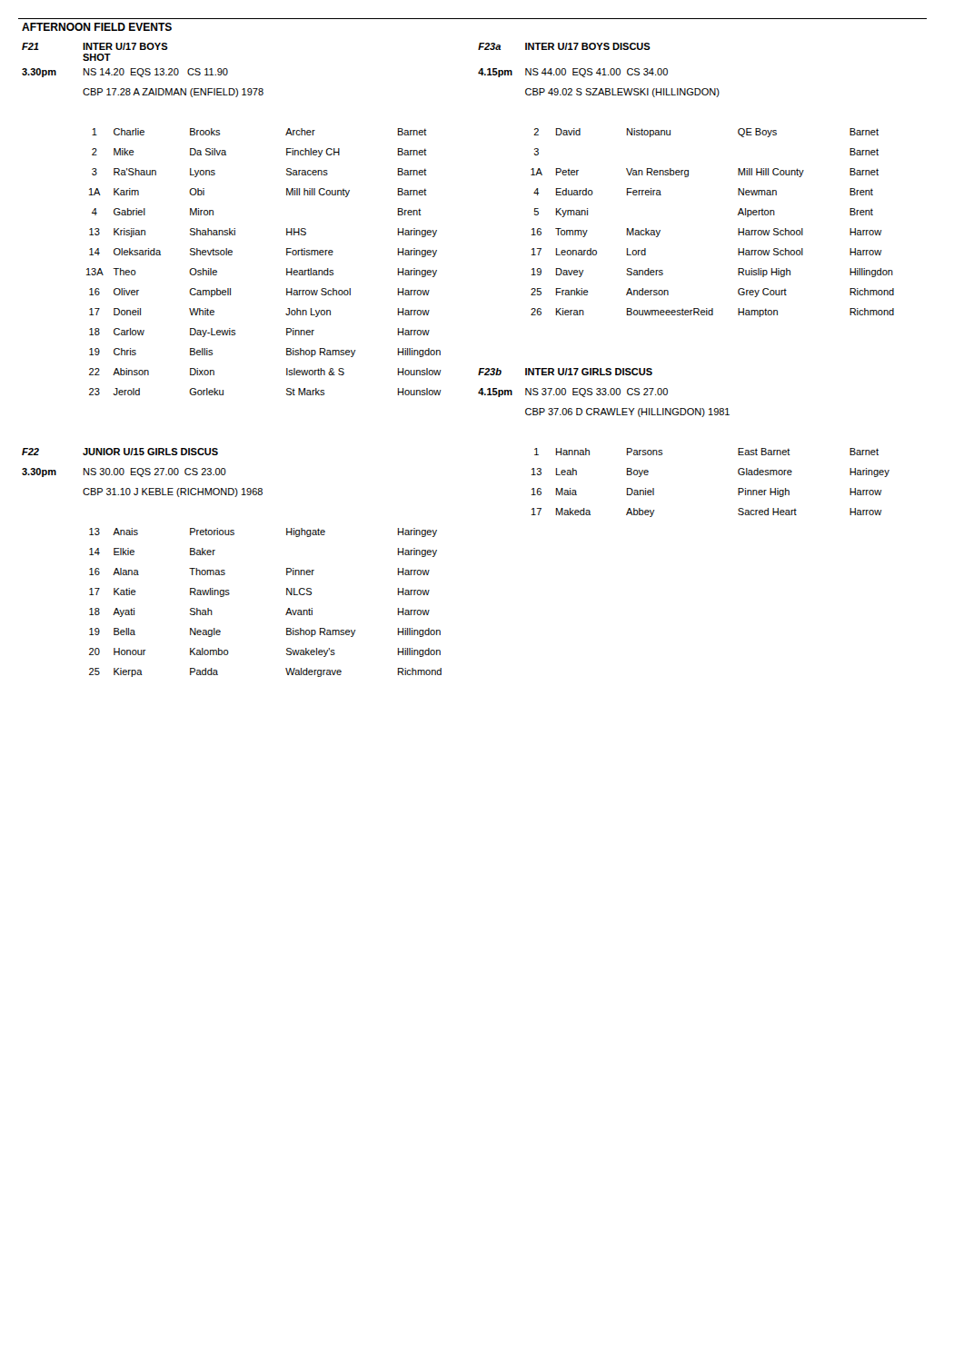| AFTERNOON FIELD EVENTS | | | | | | | | | |
| F21 | INTER U/17 BOYS SHOT | | | | F23a | INTER U/17 BOYS DISCUS | | |
| 3.30pm | NS 14.20 EQS 13.20 CS 11.90 | | | 4.15pm | NS 44.00 EQS 41.00 CS 34.00 | | |
| | CBP 17.28 A ZAIDMAN (ENFIELD) 1978 | | | | CBP 49.02 S SZABLEWSKI (HILLINGDON) | |
| | 1 | Charlie | Brooks | Archer | Barnet | | 2 | David | Nistopanu | QE Boys | Barnet |
| | 2 | Mike | Da Silva | Finchley CH | Barnet | | 3 | | | | Barnet |
| | 3 | Ra'Shaun | Lyons | Saracens | Barnet | | 1A | Peter | Van Rensberg | Mill Hill County | Barnet |
| | 1A | Karim | Obi | Mill hill County | Barnet | | 4 | Eduardo | Ferreira | Newman | Brent |
| | 4 | Gabriel | Miron | | Brent | | 5 | Kymani | | Alperton | Brent |
| | 13 | Krisjian | Shahanski | HHS | Haringey | | 16 | Tommy | Mackay | Harrow School | Harrow |
| | 14 | Oleksarida | Shevtsole | Fortismere | Haringey | | 17 | Leonardo | Lord | Harrow School | Harrow |
| | 13A | Theo | Oshile | Heartlands | Haringey | | 19 | Davey | Sanders | Ruislip High | Hillingdon |
| | 16 | Oliver | Campbell | Harrow School | Harrow | | 25 | Frankie | Anderson | Grey Court | Richmond |
| | 17 | Doneil | White | John Lyon | Harrow | | 26 | Kieran | BouwmeeesterReid | Hampton | Richmond |
| | 18 | Carlow | Day-Lewis | Pinner | Harrow | | | | | | |
| | 19 | Chris | Bellis | Bishop Ramsey | Hillingdon | | | | | | |
| | 22 | Abinson | Dixon | Isleworth & S | Hounslow | F23b | INTER U/17 GIRLS DISCUS | | |
| | 23 | Jerold | Gorleku | St Marks | Hounslow | 4.15pm | NS 37.00 EQS 33.00 CS 27.00 | | |
| | | | | | | | CBP 37.06 D CRAWLEY (HILLINGDON) 1981 | |
| F22 | JUNIOR U/15 GIRLS DISCUS | | | | 1 | Hannah | Parsons | East Barnet | Barnet |
| 3.30pm | NS 30.00 EQS 27.00 CS 23.00 | | | | 13 | Leah | Boye | Gladesmore | Haringey |
| | CBP 31.10 J KEBLE (RICHMOND) 1968 | | | | 16 | Maia | Daniel | Pinner High | Harrow |
| | | | | | | | 17 | Makeda | Abbey | Sacred Heart | Harrow |
| | 13 | Anais | Pretorious | Highgate | Haringey | | | | | | |
| | 14 | Elkie | Baker | | Haringey | | | | | | |
| | 16 | Alana | Thomas | Pinner | Harrow | | | | | | |
| | 17 | Katie | Rawlings | NLCS | Harrow | | | | | | |
| | 18 | Ayati | Shah | Avanti | Harrow | | | | | | |
| | 19 | Bella | Neagle | Bishop Ramsey | Hillingdon | | | | | | |
| | 20 | Honour | Kalombo | Swakeley's | Hillingdon | | | | | | |
| | 25 | Kierpa | Padda | Waldergrave | Richmond | | | | | | |